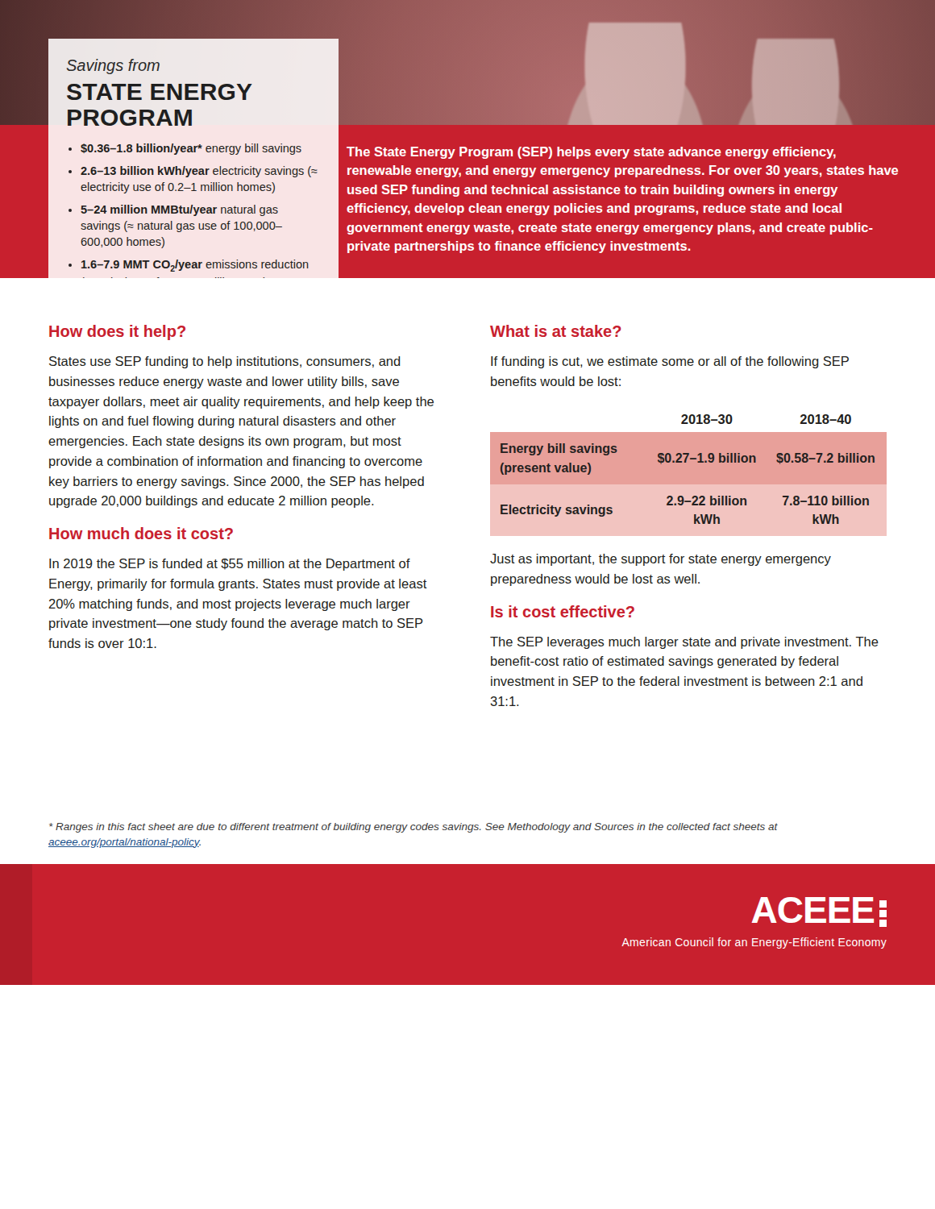The State Energy Program (SEP) helps every state advance energy efficiency, renewable energy, and energy emergency preparedness. For over 30 years, states have used SEP funding and technical assistance to train building owners in energy efficiency, develop clean energy policies and programs, reduce state and local government energy waste, create state energy emergency plans, and create public-private partnerships to finance efficiency investments.
Savings from
STATE ENERGY
PROGRAM
$0.36–1.8 billion/year* energy bill savings
2.6–13 billion kWh/year electricity savings (≈ electricity use of 0.2–1 million homes)
5–24 million MMBtu/year natural gas savings (≈ natural gas use of 100,000–600,000 homes)
1.6–7.9 MMT CO2/year emissions reduction
(≈ emissions of 0.3–1.7 million cars)
How does it help?
States use SEP funding to help institutions, consumers, and businesses reduce energy waste and lower utility bills, save taxpayer dollars, meet air quality requirements, and help keep the lights on and fuel flowing during natural disasters and other emergencies. Each state designs its own program, but most provide a combination of information and financing to overcome key barriers to energy savings. Since 2000, the SEP has helped upgrade 20,000 buildings and educate 2 million people.
How much does it cost?
In 2019 the SEP is funded at $55 million at the Department of Energy, primarily for formula grants. States must provide at least 20% matching funds, and most projects leverage much larger private investment—one study found the average match to SEP funds is over 10:1.
What is at stake?
If funding is cut, we estimate some or all of the following SEP benefits would be lost:
| | 2018–30 | 2018–40 |
| --- | --- | --- |
| Energy bill savings (present value) | $0.27–1.9 billion | $0.58–7.2 billion |
| Electricity savings | 2.9–22 billion kWh | 7.8–110 billion kWh |
Just as important, the support for state energy emergency preparedness would be lost as well.
Is it cost effective?
The SEP leverages much larger state and private investment. The benefit-cost ratio of estimated savings generated by federal investment in SEP to the federal investment is between 2:1 and 31:1.
* Ranges in this fact sheet are due to different treatment of building energy codes savings. See Methodology and Sources in the collected fact sheets at aceee.org/portal/national-policy.
ACEEE
American Council for an Energy-Efficient Economy